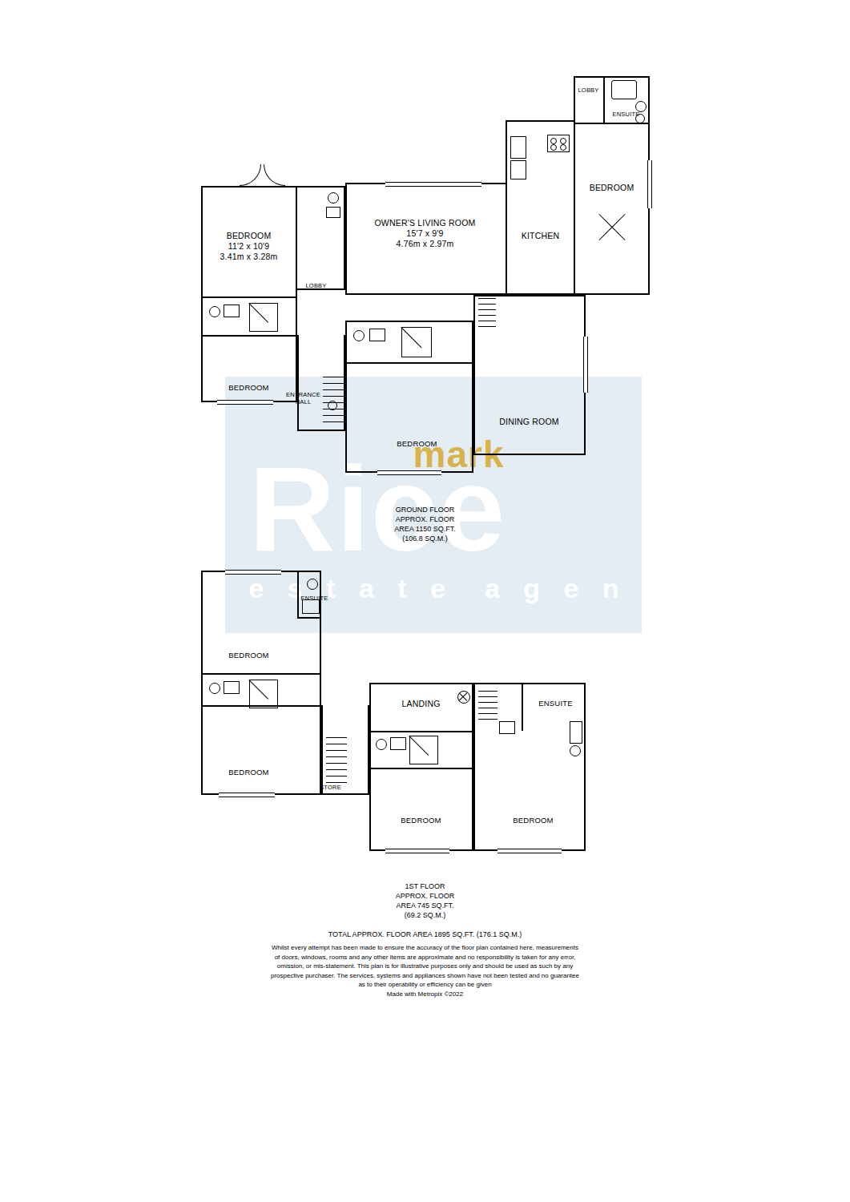mark
Rice
e s t a t e a g e n t s
LOBBY
ENSUITE
BEDROOM
KITCHEN
OWNER'S LIVING ROOM
15'7 x 9'9
4.76m x 2.97m
BEDROOM
11'2 x 10'9
3.41m x 3.28m
LOBBY
BEDROOM
ENTRANCE
HALL
BEDROOM
DINING ROOM
GROUND FLOOR
APPROX. FLOOR
AREA 1150 SQ.FT.
(106.8 SQ.M.)
ENSUITE
BEDROOM
BEDROOM
STORE
LANDING
ENSUITE
BEDROOM
BEDROOM
1ST FLOOR
APPROX. FLOOR
AREA 745 SQ.FT.
(69.2 SQ.M.)
TOTAL APPROX. FLOOR AREA 1895 SQ.FT. (176.1 SQ.M.)
Whilst every attempt has been made to ensure the accuracy of the floor plan contained here, measurements
of doors, windows, rooms and any other items are approximate and no responsibility is taken for any error,
omission, or mis-statement. This plan is for illustrative purposes only and should be used as such by any
prospective purchaser. The services, systems and appliances shown have not been tested and no guarantee
as to their operability or efficiency can be given
Made with Metropix ©2022